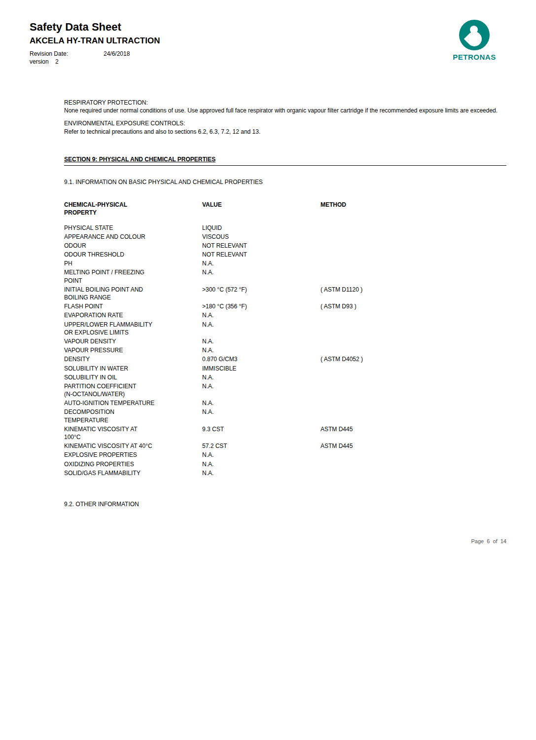Safety Data Sheet
AKCELA HY-TRAN ULTRACTION
Revision Date: 24/6/2018
version 2
PETRONAS
RESPIRATORY PROTECTION:
None required under normal conditions of use. Use approved full face respirator with organic vapour filter cartridge if the recommended exposure limits are exceeded.
ENVIRONMENTAL EXPOSURE CONTROLS:
Refer to technical precautions and also to sections 6.2, 6.3, 7.2, 12 and 13.
SECTION 9: PHYSICAL AND CHEMICAL PROPERTIES
9.1. INFORMATION ON BASIC PHYSICAL AND CHEMICAL PROPERTIES
| CHEMICAL-PHYSICAL PROPERTY | VALUE | METHOD |
| --- | --- | --- |
| PHYSICAL STATE | LIQUID | |
| APPEARANCE AND COLOUR | VISCOUS | |
| ODOUR | NOT RELEVANT | |
| ODOUR THRESHOLD | NOT RELEVANT | |
| PH | N.A. | |
| MELTING POINT / FREEZING POINT | N.A. | |
| INITIAL BOILING POINT AND BOILING RANGE | >300 °C (572 °F) | ( ASTM D1120 ) |
| FLASH POINT | >180 °C (356 °F) | ( ASTM D93 ) |
| EVAPORATION RATE | N.A. | |
| UPPER/LOWER FLAMMABILITY OR EXPLOSIVE LIMITS | N.A. | |
| VAPOUR DENSITY | N.A. | |
| VAPOUR PRESSURE | N.A. | |
| DENSITY | 0.870 G/CM3 | ( ASTM D4052 ) |
| SOLUBILITY IN WATER | IMMISCIBLE | |
| SOLUBILITY IN OIL | N.A. | |
| PARTITION COEFFICIENT (N-OCTANOL/WATER) | N.A. | |
| AUTO-IGNITION TEMPERATURE | N.A. | |
| DECOMPOSITION TEMPERATURE | N.A. | |
| KINEMATIC VISCOSITY AT 100°C | 9.3 CST | ASTM D445 |
| KINEMATIC VISCOSITY AT 40°C | 57.2 CST | ASTM D445 |
| EXPLOSIVE PROPERTIES | N.A. | |
| OXIDIZING PROPERTIES | N.A. | |
| SOLID/GAS FLAMMABILITY | N.A. | |
9.2. OTHER INFORMATION
Page 6 of 14